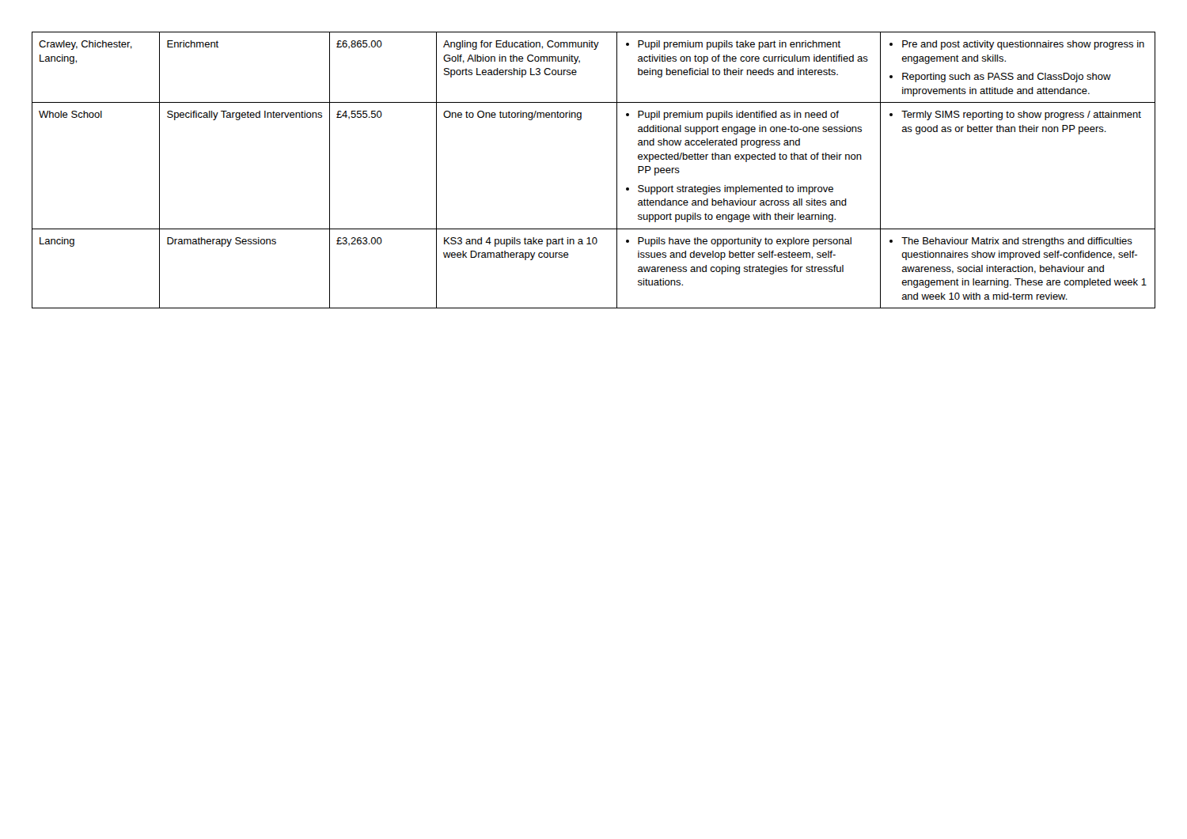| Crawley, Chichester, Lancing, | Enrichment | £6,865.00 | Angling for Education, Community Golf, Albion in the Community, Sports Leadership L3 Course | Pupil premium pupils take part in enrichment activities on top of the core curriculum identified as being beneficial to their needs and interests. | Pre and post activity questionnaires show progress in engagement and skills. Reporting such as PASS and ClassDojo show improvements in attitude and attendance. |
| Whole School | Specifically Targeted Interventions | £4,555.50 | One to One tutoring/mentoring | Pupil premium pupils identified as in need of additional support engage in one-to-one sessions and show accelerated progress and expected/better than expected to that of their non PP peers Support strategies implemented to improve attendance and behaviour across all sites and support pupils to engage with their learning. | Termly SIMS reporting to show progress / attainment as good as or better than their non PP peers. |
| Lancing | Dramatherapy Sessions | £3,263.00 | KS3 and 4 pupils take part in a 10 week Dramatherapy course | Pupils have the opportunity to explore personal issues and develop better self-esteem, self-awareness and coping strategies for stressful situations. | The Behaviour Matrix and strengths and difficulties questionnaires show improved self-confidence, self-awareness, social interaction, behaviour and engagement in learning. These are completed week 1 and week 10 with a mid-term review. |